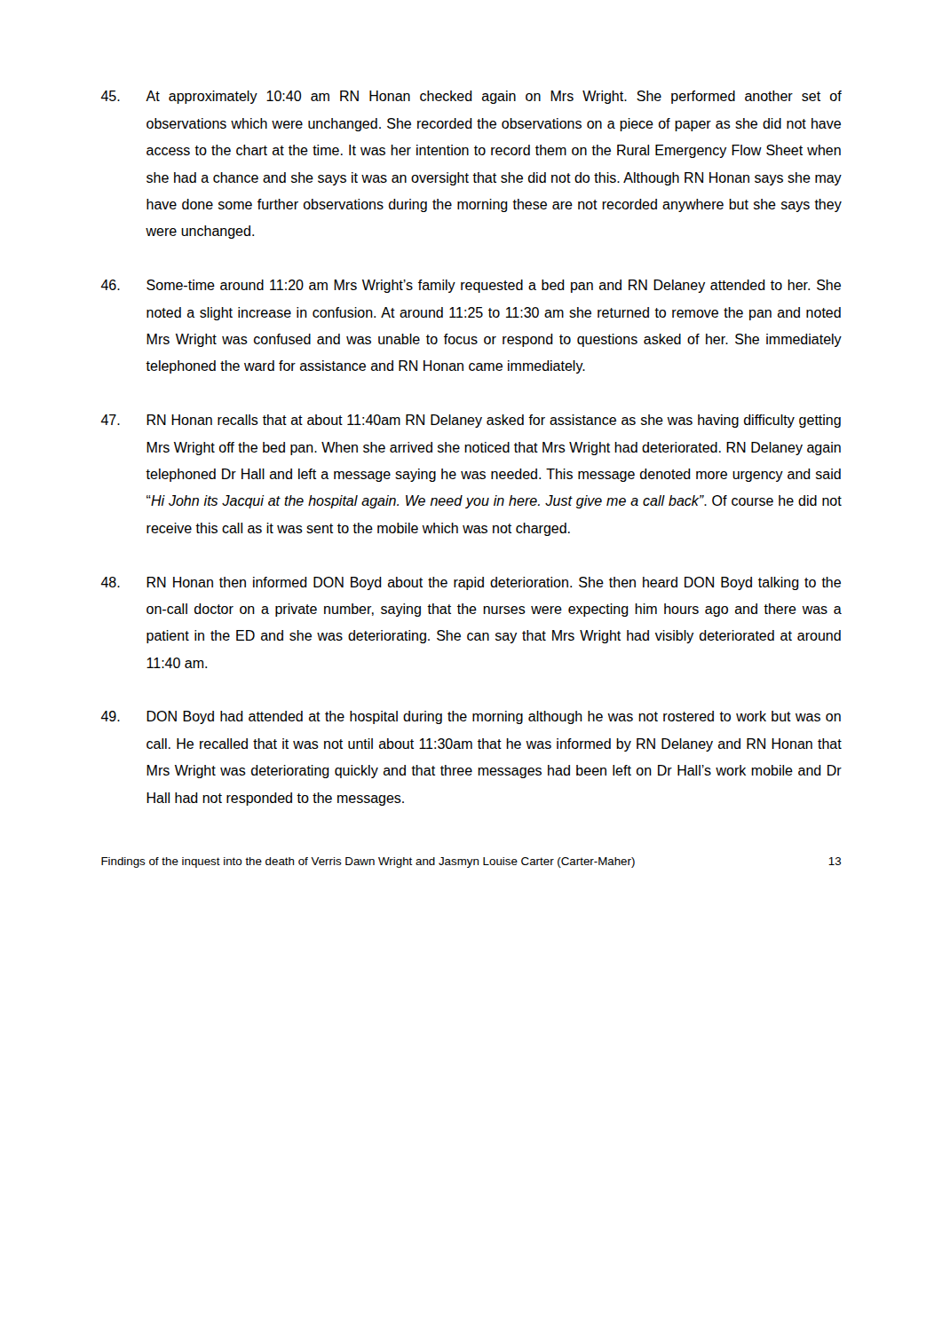45. At approximately 10:40 am RN Honan checked again on Mrs Wright. She performed another set of observations which were unchanged. She recorded the observations on a piece of paper as she did not have access to the chart at the time. It was her intention to record them on the Rural Emergency Flow Sheet when she had a chance and she says it was an oversight that she did not do this. Although RN Honan says she may have done some further observations during the morning these are not recorded anywhere but she says they were unchanged.
46. Some-time around 11:20 am Mrs Wright’s family requested a bed pan and RN Delaney attended to her. She noted a slight increase in confusion. At around 11:25 to 11:30 am she returned to remove the pan and noted Mrs Wright was confused and was unable to focus or respond to questions asked of her. She immediately telephoned the ward for assistance and RN Honan came immediately.
47. RN Honan recalls that at about 11:40am RN Delaney asked for assistance as she was having difficulty getting Mrs Wright off the bed pan. When she arrived she noticed that Mrs Wright had deteriorated. RN Delaney again telephoned Dr Hall and left a message saying he was needed. This message denoted more urgency and said “Hi John its Jacqui at the hospital again. We need you in here. Just give me a call back”. Of course he did not receive this call as it was sent to the mobile which was not charged.
48. RN Honan then informed DON Boyd about the rapid deterioration. She then heard DON Boyd talking to the on-call doctor on a private number, saying that the nurses were expecting him hours ago and there was a patient in the ED and she was deteriorating. She can say that Mrs Wright had visibly deteriorated at around 11:40 am.
49. DON Boyd had attended at the hospital during the morning although he was not rostered to work but was on call. He recalled that it was not until about 11:30am that he was informed by RN Delaney and RN Honan that Mrs Wright was deteriorating quickly and that three messages had been left on Dr Hall’s work mobile and Dr Hall had not responded to the messages.
Findings of the inquest into the death of Verris Dawn Wright and Jasmyn Louise Carter (Carter-Maher) 13